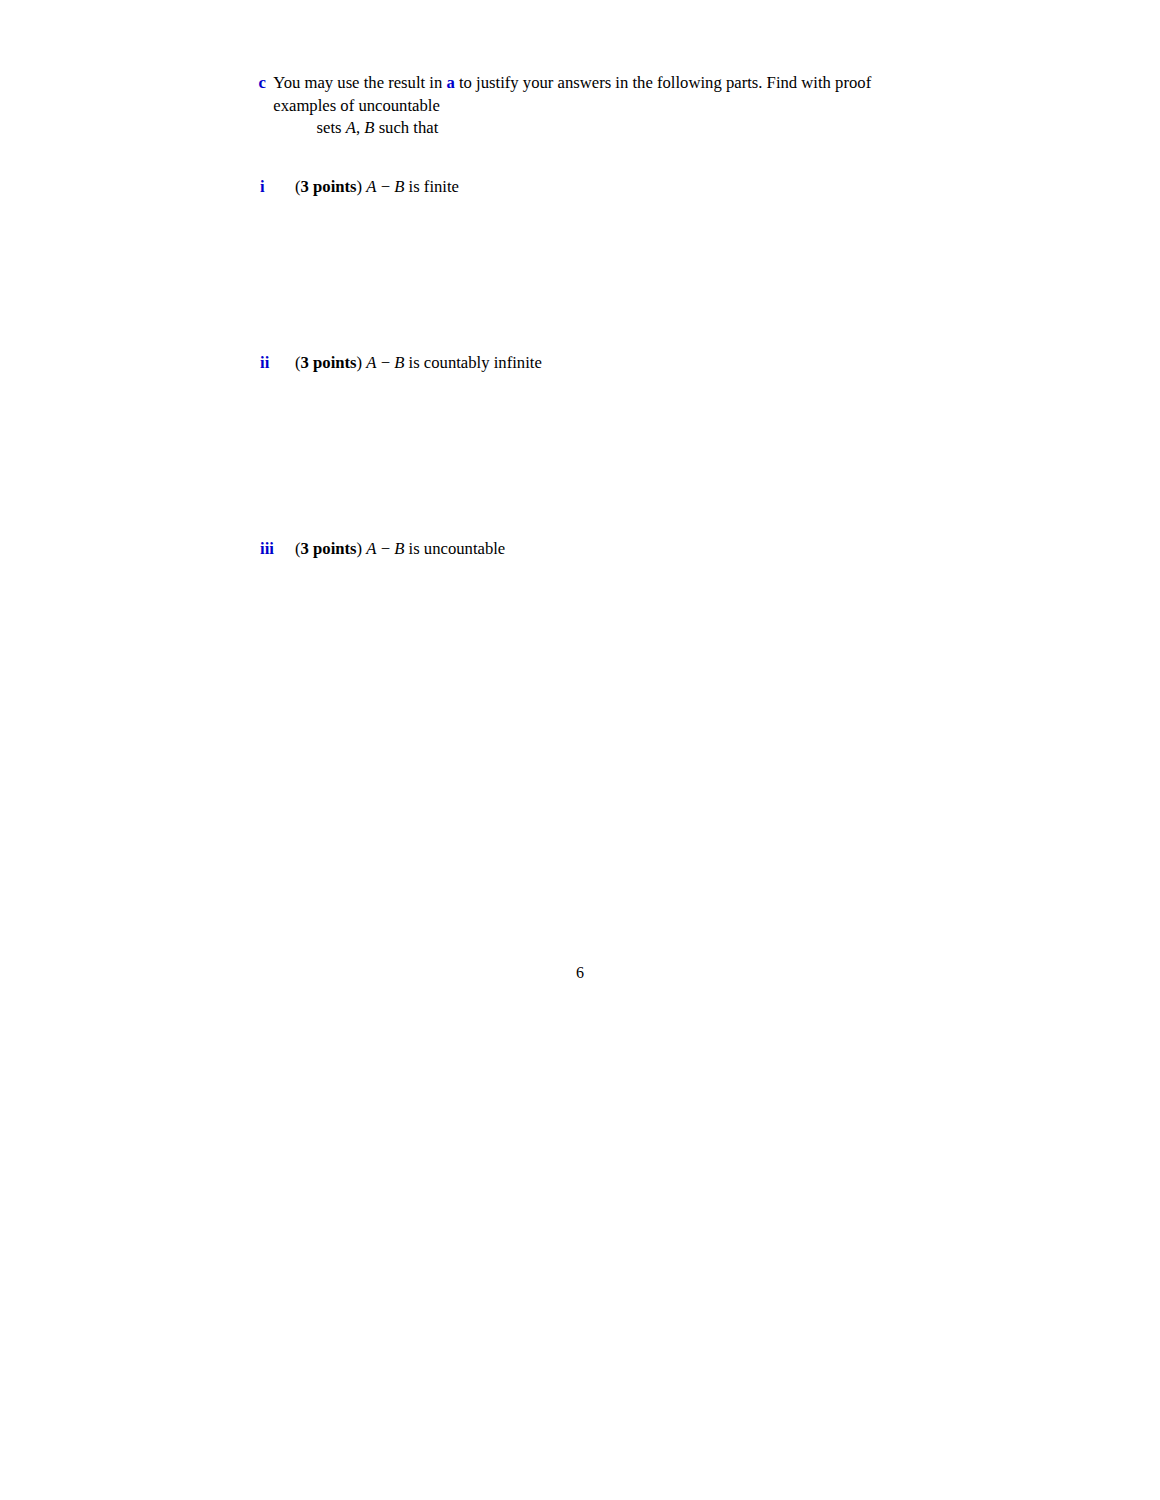c
You may use the result in a to justify your answers in the following parts. Find with proof examples of uncountable sets A, B such that
i (3 points) A − B is finite
ii (3 points) A − B is countably infinite
iii (3 points) A − B is uncountable
6